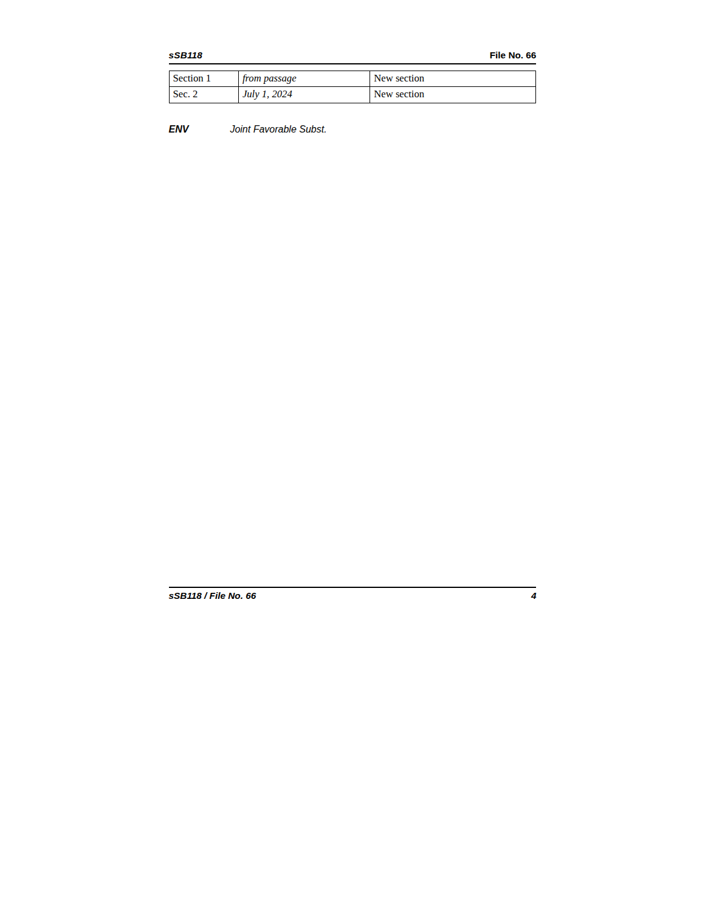sSB118
File No. 66
| Section 1 | from passage | New section |
| Sec. 2 | July 1, 2024 | New section |
ENV
Joint Favorable Subst.
sSB118 / File No. 66
4